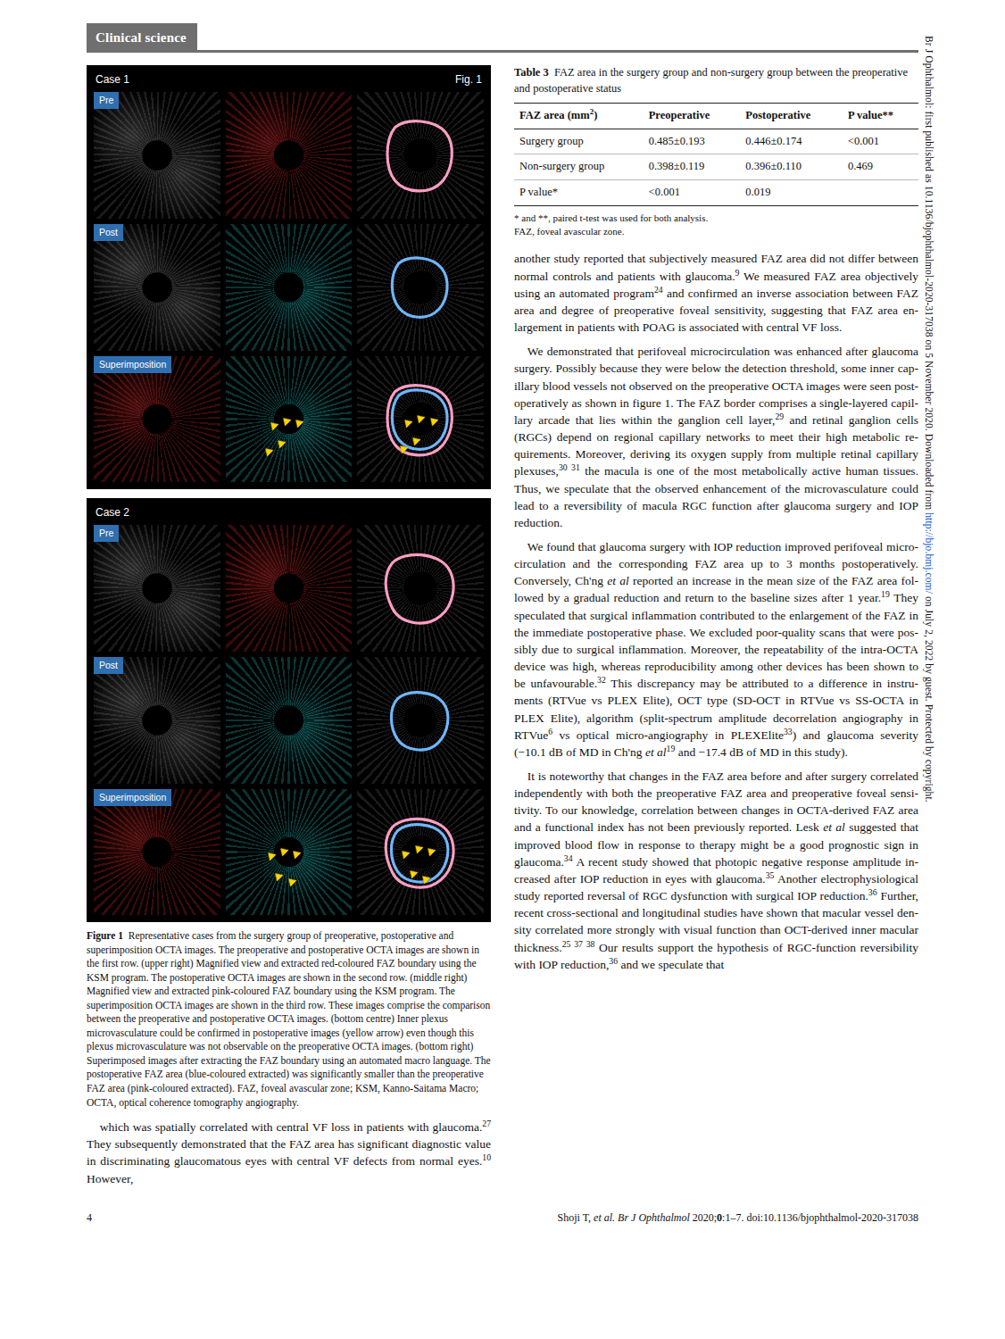Clinical science
Br J Ophthalmol: first published as 10.1136/bjophthalmol-2020-317038 on 5 November 2020. Downloaded from http://bjo.bmj.com/ on July 2, 2022 by guest. Protected by copyright.
Case 1
Fig. 1
Pre
Post
Superimposition
Case 2
Pre
Post
Superimposition
Figure 1 Representative cases from the surgery group of preoperative, postoperative and superimposition OCTA images. The preoperative and postoperative OCTA images are shown in the first row. (upper right) Magnified view and extracted red-coloured FAZ boundary using the KSM program. The postoperative OCTA images are shown in the second row. (middle right) Magnified view and extracted pink-coloured FAZ boundary using the KSM program. The superimposition OCTA images are shown in the third row. These images comprise the comparison between the preoperative and postoperative OCTA images. (bottom centre) Inner plexus microvasculature could be confirmed in postoperative images (yellow arrow) even though this plexus microvasculature was not observable on the preoperative OCTA images. (bottom right) Superimposed images after extracting the FAZ boundary using an automated macro language. The postoperative FAZ area (blue-coloured extracted) was significantly smaller than the preoperative FAZ area (pink-coloured extracted). FAZ, foveal avascular zone; KSM, Kanno-Saitama Macro; OCTA, optical coherence tomography angiography.
which was spatially correlated with central VF loss in patients with glaucoma.27 They subsequently demonstrated that the FAZ area has significant diagnostic value in discriminating glaucomatous eyes with central VF defects from normal eyes.10 However,
Table 3 FAZ area in the surgery group and non-surgery group between the preoperative and postoperative status
| FAZ area (mm 2 ) | Preoperative | Postoperative | P value** |
| --- | --- | --- | --- |
| Surgery group | 0.485±0.193 | 0.446±0.174 | <0.001 |
| Non-surgery group | 0.398±0.119 | 0.396±0.110 | 0.469 |
| P value* | <0.001 | 0.019 | |
* and **, paired t-test was used for both analysis.
FAZ, foveal avascular zone.
another study reported that subjectively measured FAZ area did not differ between normal controls and patients with glaucoma.9 We measured FAZ area objectively using an automated program24 and confirmed an inverse association between FAZ area and degree of preoperative foveal sensitivity, suggesting that FAZ area enlargement in patients with POAG is associated with central VF loss.
We demonstrated that perifoveal microcirculation was enhanced after glaucoma surgery. Possibly because they were below the detection threshold, some inner capillary blood vessels not observed on the preoperative OCTA images were seen postoperatively as shown in figure 1. The FAZ border comprises a single-layered capillary arcade that lies within the ganglion cell layer,29 and retinal ganglion cells (RGCs) depend on regional capillary networks to meet their high metabolic requirements. Moreover, deriving its oxygen supply from multiple retinal capillary plexuses,30 31 the macula is one of the most metabolically active human tissues. Thus, we speculate that the observed enhancement of the microvasculature could lead to a reversibility of macula RGC function after glaucoma surgery and IOP reduction.
We found that glaucoma surgery with IOP reduction improved perifoveal microcirculation and the corresponding FAZ area up to 3 months postoperatively. Conversely, Ch'ng et al reported an increase in the mean size of the FAZ area followed by a gradual reduction and return to the baseline sizes after 1 year.19 They speculated that surgical inflammation contributed to the enlargement of the FAZ in the immediate postoperative phase. We excluded poor-quality scans that were possibly due to surgical inflammation. Moreover, the repeatability of the intra-OCTA device was high, whereas reproducibility among other devices has been shown to be unfavourable.32 This discrepancy may be attributed to a difference in instruments (RTVue vs PLEX Elite), OCT type (SD-OCT in RTVue vs SS-OCTA in PLEX Elite), algorithm (split-spectrum amplitude decorrelation angiography in RTVue6 vs optical micro-angiography in PLEXElite33) and glaucoma severity (−10.1 dB of MD in Ch'ng et al19 and −17.4 dB of MD in this study).
It is noteworthy that changes in the FAZ area before and after surgery correlated independently with both the preoperative FAZ area and preoperative foveal sensitivity. To our knowledge, correlation between changes in OCTA-derived FAZ area and a functional index has not been previously reported. Lesk et al suggested that improved blood flow in response to therapy might be a good prognostic sign in glaucoma.34 A recent study showed that photopic negative response amplitude increased after IOP reduction in eyes with glaucoma.35 Another electrophysiological study reported reversal of RGC dysfunction with surgical IOP reduction.36 Further, recent cross-sectional and longitudinal studies have shown that macular vessel density correlated more strongly with visual function than OCT-derived inner macular thickness.25 37 38 Our results support the hypothesis of RGC-function reversibility with IOP reduction,36 and we speculate that
4
Shoji T, et al. Br J Ophthalmol 2020;0:1–7. doi:10.1136/bjophthalmol-2020-317038